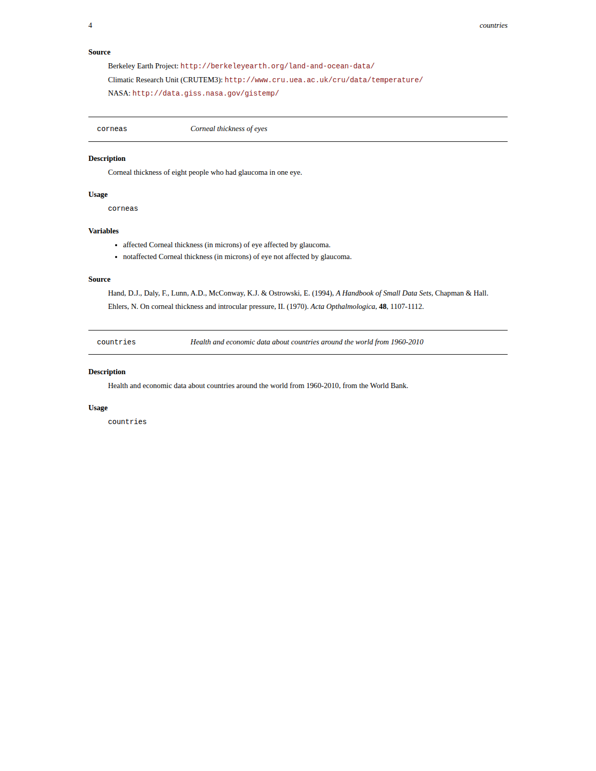4 countries
Source
Berkeley Earth Project: http://berkeleyearth.org/land-and-ocean-data/
Climatic Research Unit (CRUTEM3): http://www.cru.uea.ac.uk/cru/data/temperature/
NASA: http://data.giss.nasa.gov/gistemp/
corneas Corneal thickness of eyes
Description
Corneal thickness of eight people who had glaucoma in one eye.
Usage
corneas
Variables
affected Corneal thickness (in microns) of eye affected by glaucoma.
notaffected Corneal thickness (in microns) of eye not affected by glaucoma.
Source
Hand, D.J., Daly, F., Lunn, A.D., McConway, K.J. & Ostrowski, E. (1994), A Handbook of Small Data Sets, Chapman & Hall.
Ehlers, N. On corneal thickness and introcular pressure, II. (1970). Acta Opthalmologica, 48, 1107-1112.
countries Health and economic data about countries around the world from 1960-2010
Description
Health and economic data about countries around the world from 1960-2010, from the World Bank.
Usage
countries